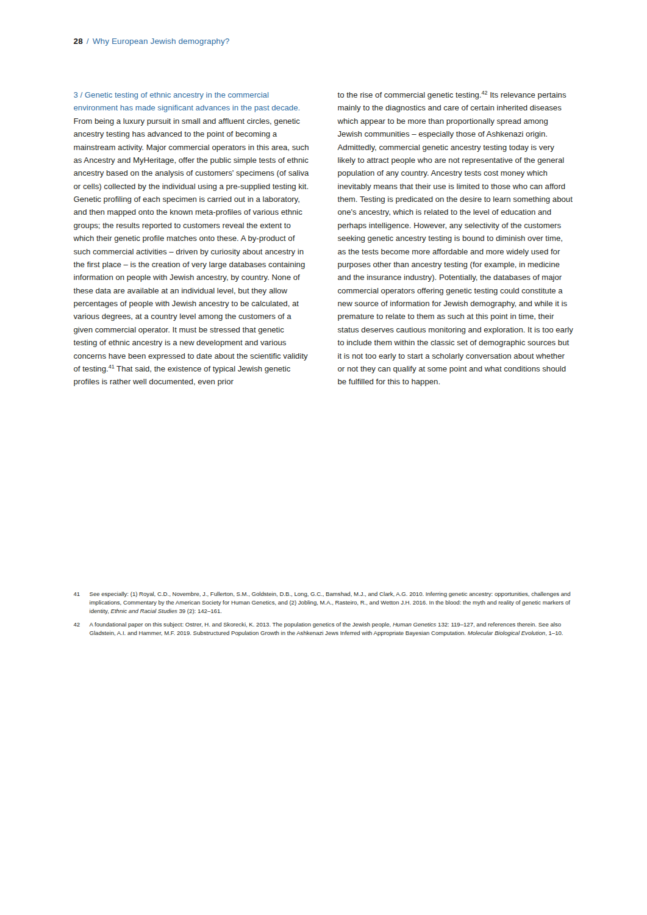28/Why European Jewish demography?
3 / Genetic testing of ethnic ancestry in the commercial environment has made significant advances in the past decade. From being a luxury pursuit in small and affluent circles, genetic ancestry testing has advanced to the point of becoming a mainstream activity. Major commercial operators in this area, such as Ancestry and MyHeritage, offer the public simple tests of ethnic ancestry based on the analysis of customers' specimens (of saliva or cells) collected by the individual using a pre-supplied testing kit. Genetic profiling of each specimen is carried out in a laboratory, and then mapped onto the known meta-profiles of various ethnic groups; the results reported to customers reveal the extent to which their genetic profile matches onto these. A by-product of such commercial activities – driven by curiosity about ancestry in the first place – is the creation of very large databases containing information on people with Jewish ancestry, by country. None of these data are available at an individual level, but they allow percentages of people with Jewish ancestry to be calculated, at various degrees, at a country level among the customers of a given commercial operator. It must be stressed that genetic testing of ethnic ancestry is a new development and various concerns have been expressed to date about the scientific validity of testing.41 That said, the existence of typical Jewish genetic profiles is rather well documented, even prior
to the rise of commercial genetic testing.42 Its relevance pertains mainly to the diagnostics and care of certain inherited diseases which appear to be more than proportionally spread among Jewish communities – especially those of Ashkenazi origin. Admittedly, commercial genetic ancestry testing today is very likely to attract people who are not representative of the general population of any country. Ancestry tests cost money which inevitably means that their use is limited to those who can afford them. Testing is predicated on the desire to learn something about one's ancestry, which is related to the level of education and perhaps intelligence. However, any selectivity of the customers seeking genetic ancestry testing is bound to diminish over time, as the tests become more affordable and more widely used for purposes other than ancestry testing (for example, in medicine and the insurance industry). Potentially, the databases of major commercial operators offering genetic testing could constitute a new source of information for Jewish demography, and while it is premature to relate to them as such at this point in time, their status deserves cautious monitoring and exploration. It is too early to include them within the classic set of demographic sources but it is not too early to start a scholarly conversation about whether or not they can qualify at some point and what conditions should be fulfilled for this to happen.
41
See especially: (1) Royal, C.D., Novembre, J., Fullerton, S.M., Goldstein, D.B., Long, G.C., Bamshad, M.J., and Clark, A.G. 2010. Inferring genetic ancestry: opportunities, challenges and implications, Commentary by the American Society for Human Genetics, and (2) Jobling, M.A., Rasteiro, R., and Wetton J.H. 2016. In the blood: the myth and reality of genetic markers of identity, Ethnic and Racial Studies 39 (2): 142–161.
42
A foundational paper on this subject: Ostrer, H. and Skorecki, K. 2013. The population genetics of the Jewish people, Human Genetics 132: 119–127, and references therein. See also Gladstein, A.I. and Hammer, M.F. 2019. Substructured Population Growth in the Ashkenazi Jews Inferred with Appropriate Bayesian Computation. Molecular Biological Evolution, 1–10.